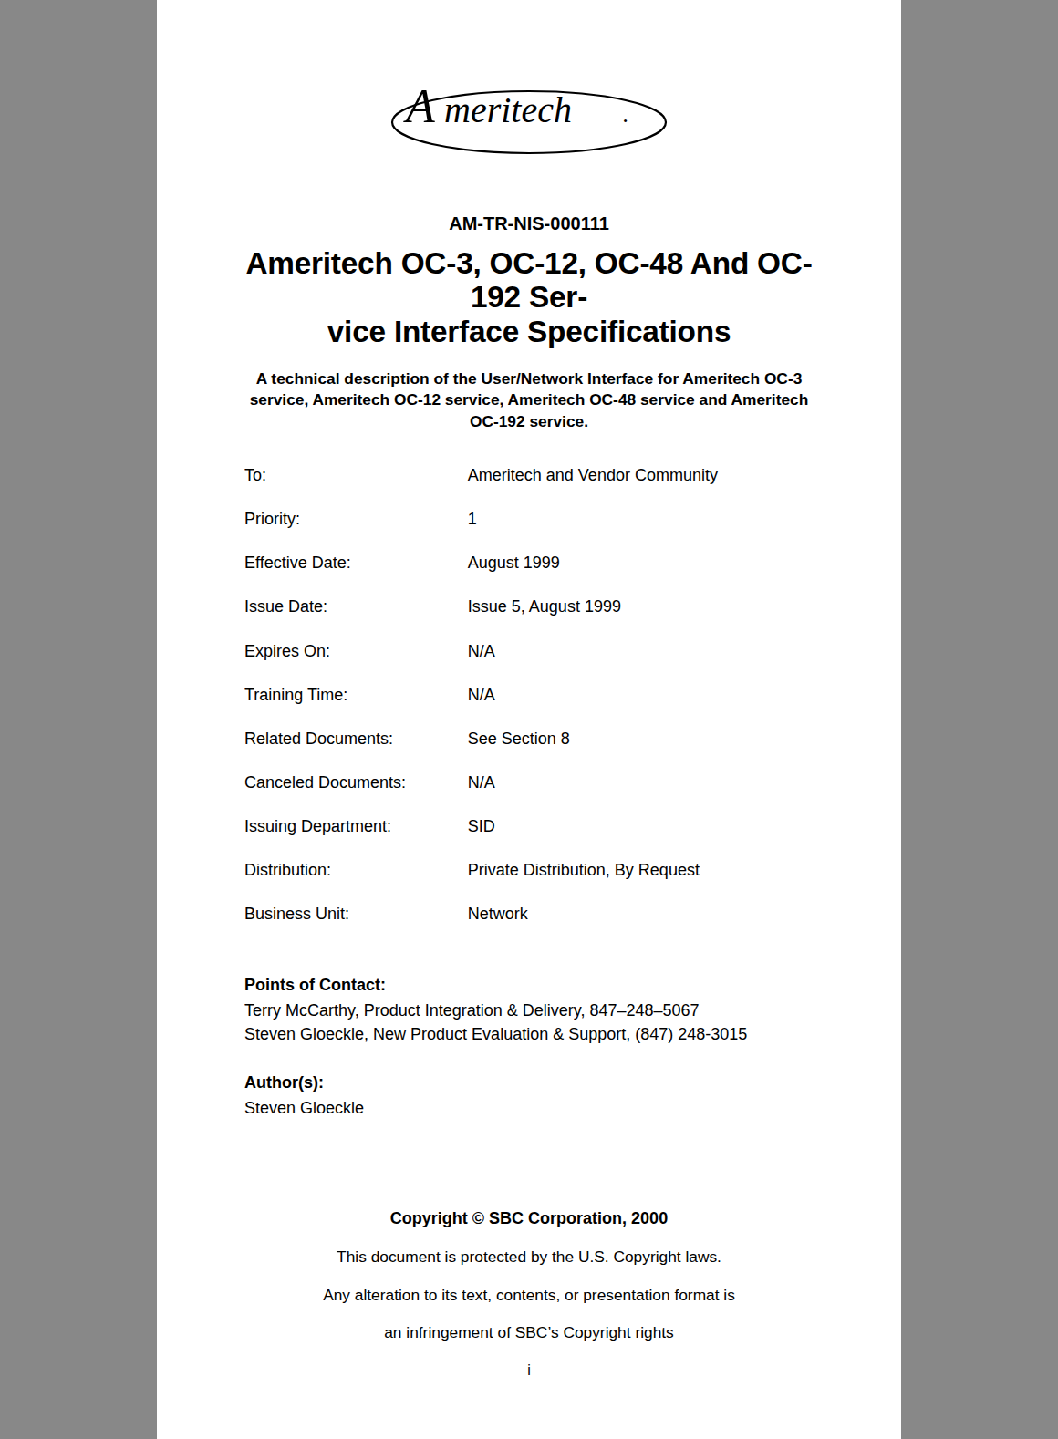A meritech .
AM-TR-NIS-000111
Ameritech OC-3, OC-12, OC-48 And OC-192 Ser-
vice Interface Specifications
A technical description of the User/Network Interface for Ameritech OC-3 service, Ameritech OC-12 service, Ameritech OC-48 service and Ameritech OC-192 service.
| To: | Ameritech and Vendor Community |
| Priority: | 1 |
| Effective Date: | August 1999 |
| Issue Date: | Issue 5, August 1999 |
| Expires On: | N/A |
| Training Time: | N/A |
| Related Documents: | See Section 8 |
| Canceled Documents: | N/A |
| Issuing Department: | SID |
| Distribution: | Private Distribution, By Request |
| Business Unit: | Network |
Points of Contact:
Terry McCarthy, Product Integration & Delivery, 847–248–5067
Steven Gloeckle, New Product Evaluation & Support, (847) 248-3015
Author(s):
Steven Gloeckle
Copyright © SBC Corporation, 2000
This document is protected by the U.S. Copyright laws.
Any alteration to its text, contents, or presentation format is
an infringement of SBC’s Copyright rights
i